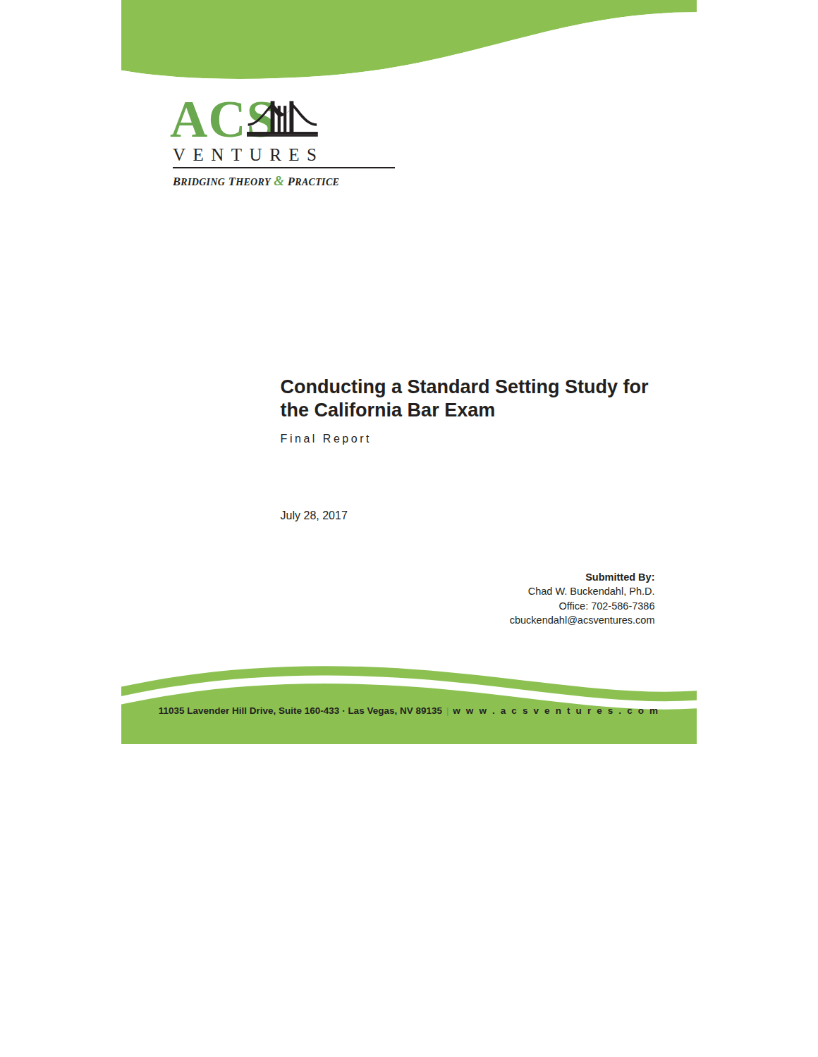ACS
VENTURES
BRIDGING THEORY & PRACTICE
Conducting a Standard Setting Study for the California Bar Exam
Final Report
July 28, 2017
Submitted By:
Chad W. Buckendahl, Ph.D.
Office: 702-586-7386
cbuckendahl@acsventures.com
11035 Lavender Hill Drive, Suite 160-433 · Las Vegas, NV 89135|w w w . a c s v e n t u r e s . c o m